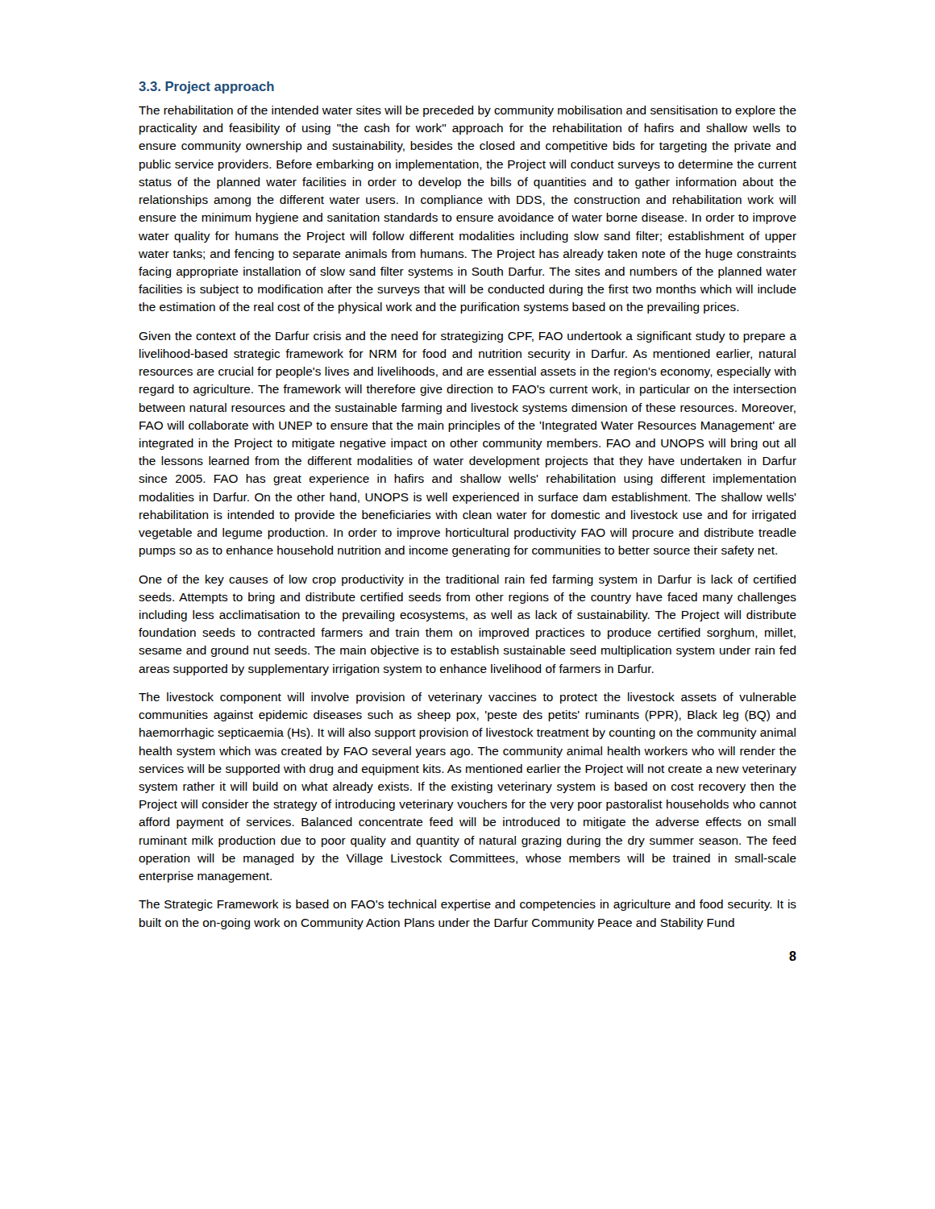3.3. Project approach
The rehabilitation of the intended water sites will be preceded by community mobilisation and sensitisation to explore the practicality and feasibility of using "the cash for work" approach for the rehabilitation of hafirs and shallow wells to ensure community ownership and sustainability, besides the closed and competitive bids for targeting the private and public service providers. Before embarking on implementation, the Project will conduct surveys to determine the current status of the planned water facilities in order to develop the bills of quantities and to gather information about the relationships among the different water users. In compliance with DDS, the construction and rehabilitation work will ensure the minimum hygiene and sanitation standards to ensure avoidance of water borne disease. In order to improve water quality for humans the Project will follow different modalities including slow sand filter; establishment of upper water tanks; and fencing to separate animals from humans. The Project has already taken note of the huge constraints facing appropriate installation of slow sand filter systems in South Darfur. The sites and numbers of the planned water facilities is subject to modification after the surveys that will be conducted during the first two months which will include the estimation of the real cost of the physical work and the purification systems based on the prevailing prices.
Given the context of the Darfur crisis and the need for strategizing CPF, FAO undertook a significant study to prepare a livelihood-based strategic framework for NRM for food and nutrition security in Darfur. As mentioned earlier, natural resources are crucial for people's lives and livelihoods, and are essential assets in the region's economy, especially with regard to agriculture. The framework will therefore give direction to FAO's current work, in particular on the intersection between natural resources and the sustainable farming and livestock systems dimension of these resources. Moreover, FAO will collaborate with UNEP to ensure that the main principles of the 'Integrated Water Resources Management' are integrated in the Project to mitigate negative impact on other community members. FAO and UNOPS will bring out all the lessons learned from the different modalities of water development projects that they have undertaken in Darfur since 2005. FAO has great experience in hafirs and shallow wells' rehabilitation using different implementation modalities in Darfur. On the other hand, UNOPS is well experienced in surface dam establishment. The shallow wells' rehabilitation is intended to provide the beneficiaries with clean water for domestic and livestock use and for irrigated vegetable and legume production. In order to improve horticultural productivity FAO will procure and distribute treadle pumps so as to enhance household nutrition and income generating for communities to better source their safety net.
One of the key causes of low crop productivity in the traditional rain fed farming system in Darfur is lack of certified seeds. Attempts to bring and distribute certified seeds from other regions of the country have faced many challenges including less acclimatisation to the prevailing ecosystems, as well as lack of sustainability. The Project will distribute foundation seeds to contracted farmers and train them on improved practices to produce certified sorghum, millet, sesame and ground nut seeds. The main objective is to establish sustainable seed multiplication system under rain fed areas supported by supplementary irrigation system to enhance livelihood of farmers in Darfur.
The livestock component will involve provision of veterinary vaccines to protect the livestock assets of vulnerable communities against epidemic diseases such as sheep pox, 'peste des petits' ruminants (PPR), Black leg (BQ) and haemorrhagic septicaemia (Hs). It will also support provision of livestock treatment by counting on the community animal health system which was created by FAO several years ago. The community animal health workers who will render the services will be supported with drug and equipment kits. As mentioned earlier the Project will not create a new veterinary system rather it will build on what already exists. If the existing veterinary system is based on cost recovery then the Project will consider the strategy of introducing veterinary vouchers for the very poor pastoralist households who cannot afford payment of services. Balanced concentrate feed will be introduced to mitigate the adverse effects on small ruminant milk production due to poor quality and quantity of natural grazing during the dry summer season. The feed operation will be managed by the Village Livestock Committees, whose members will be trained in small-scale enterprise management.
The Strategic Framework is based on FAO's technical expertise and competencies in agriculture and food security. It is built on the on-going work on Community Action Plans under the Darfur Community Peace and Stability Fund
8